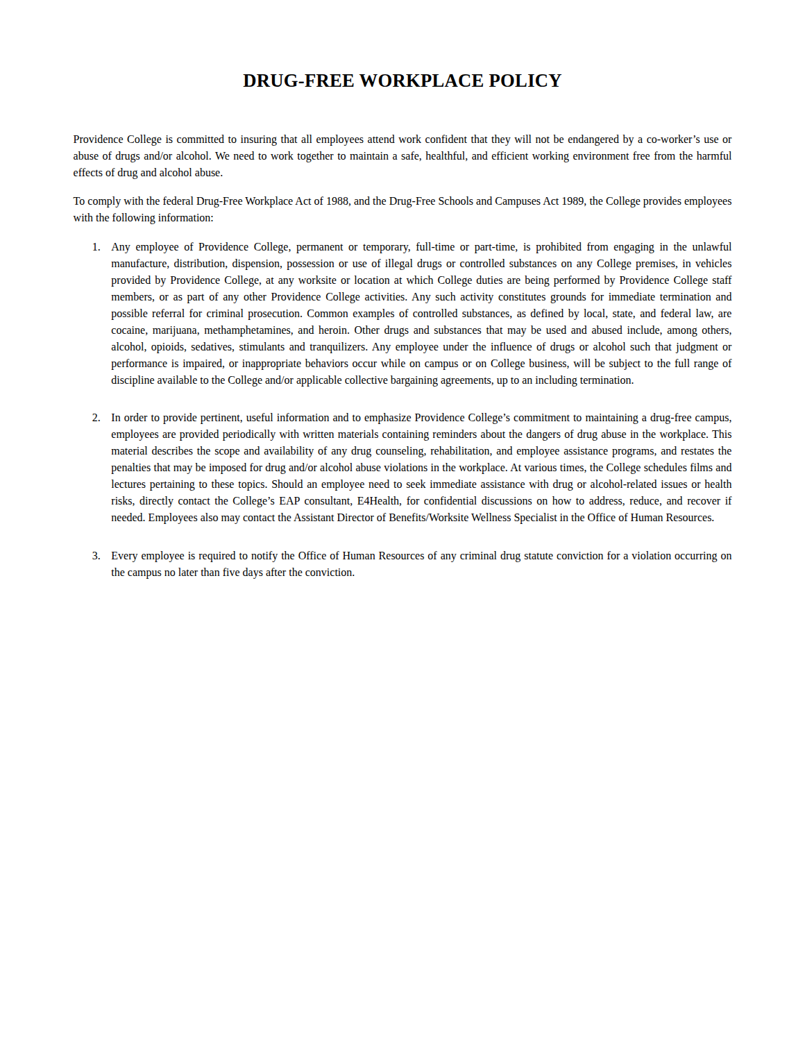DRUG-FREE WORKPLACE POLICY
Providence College is committed to insuring that all employees attend work confident that they will not be endangered by a co-worker’s use or abuse of drugs and/or alcohol. We need to work together to maintain a safe, healthful, and efficient working environment free from the harmful effects of drug and alcohol abuse.
To comply with the federal Drug-Free Workplace Act of 1988, and the Drug-Free Schools and Campuses Act 1989, the College provides employees with the following information:
Any employee of Providence College, permanent or temporary, full-time or part-time, is prohibited from engaging in the unlawful manufacture, distribution, dispension, possession or use of illegal drugs or controlled substances on any College premises, in vehicles provided by Providence College, at any worksite or location at which College duties are being performed by Providence College staff members, or as part of any other Providence College activities. Any such activity constitutes grounds for immediate termination and possible referral for criminal prosecution. Common examples of controlled substances, as defined by local, state, and federal law, are cocaine, marijuana, methamphetamines, and heroin. Other drugs and substances that may be used and abused include, among others, alcohol, opioids, sedatives, stimulants and tranquilizers. Any employee under the influence of drugs or alcohol such that judgment or performance is impaired, or inappropriate behaviors occur while on campus or on College business, will be subject to the full range of discipline available to the College and/or applicable collective bargaining agreements, up to an including termination.
In order to provide pertinent, useful information and to emphasize Providence College’s commitment to maintaining a drug-free campus, employees are provided periodically with written materials containing reminders about the dangers of drug abuse in the workplace. This material describes the scope and availability of any drug counseling, rehabilitation, and employee assistance programs, and restates the penalties that may be imposed for drug and/or alcohol abuse violations in the workplace. At various times, the College schedules films and lectures pertaining to these topics. Should an employee need to seek immediate assistance with drug or alcohol-related issues or health risks, directly contact the College’s EAP consultant, E4Health, for confidential discussions on how to address, reduce, and recover if needed. Employees also may contact the Assistant Director of Benefits/Worksite Wellness Specialist in the Office of Human Resources.
Every employee is required to notify the Office of Human Resources of any criminal drug statute conviction for a violation occurring on the campus no later than five days after the conviction.